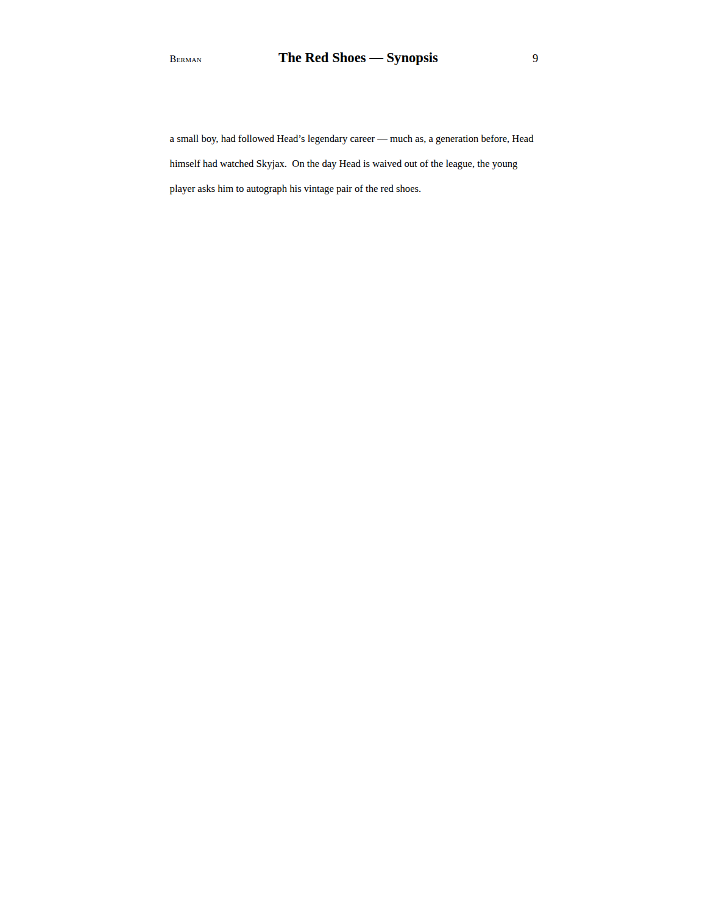Berman
The Red Shoes — Synopsis
9
a small boy, had followed Head’s legendary career — much as, a generation before, Head himself had watched Skyjax. On the day Head is waived out of the league, the young player asks him to autograph his vintage pair of the red shoes.